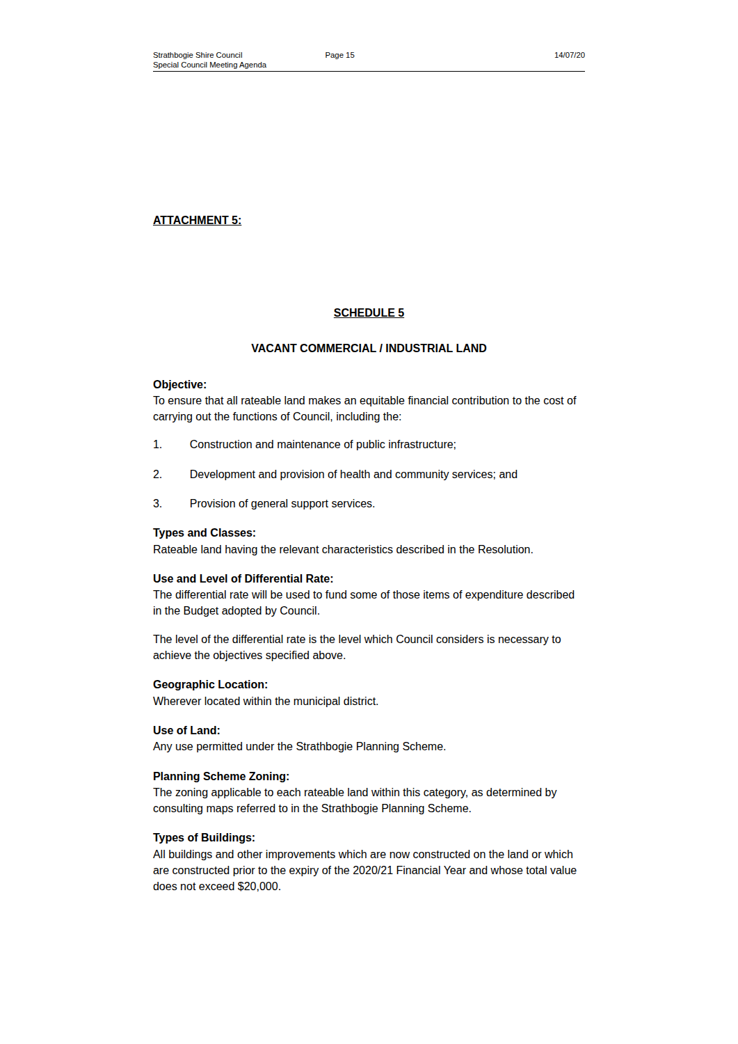Strathbogie Shire Council
Special Council Meeting Agenda
Page 15
14/07/20
ATTACHMENT 5:
SCHEDULE 5
VACANT COMMERCIAL / INDUSTRIAL LAND
Objective:
To ensure that all rateable land makes an equitable financial contribution to the cost of carrying out the functions of Council, including the:
1. Construction and maintenance of public infrastructure;
2. Development and provision of health and community services; and
3. Provision of general support services.
Types and Classes:
Rateable land having the relevant characteristics described in the Resolution.
Use and Level of Differential Rate:
The differential rate will be used to fund some of those items of expenditure described in the Budget adopted by Council.
The level of the differential rate is the level which Council considers is necessary to achieve the objectives specified above.
Geographic Location:
Wherever located within the municipal district.
Use of Land:
Any use permitted under the Strathbogie Planning Scheme.
Planning Scheme Zoning:
The zoning applicable to each rateable land within this category, as determined by consulting maps referred to in the Strathbogie Planning Scheme.
Types of Buildings:
All buildings and other improvements which are now constructed on the land or which are constructed prior to the expiry of the 2020/21 Financial Year and whose total value does not exceed $20,000.